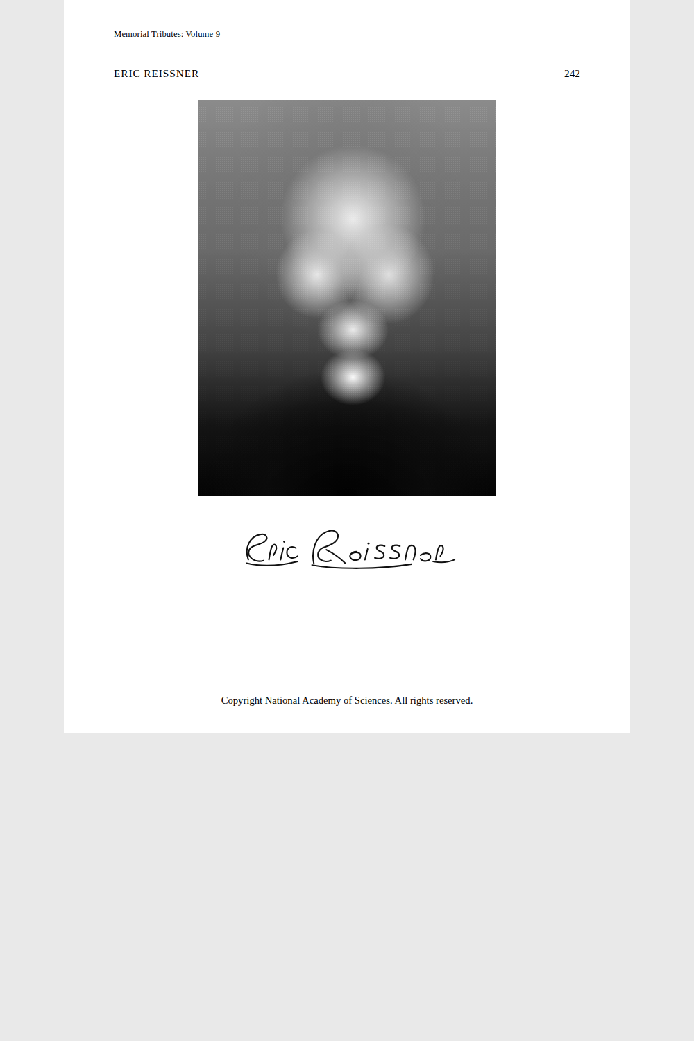Memorial Tributes: Volume 9
Eric Reissner 242
Copyright National Academy of Sciences. All rights reserved.